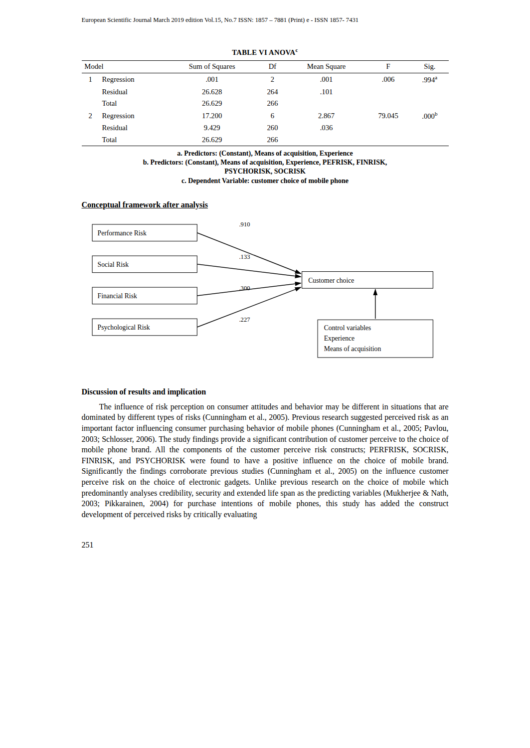European Scientific Journal March 2019 edition Vol.15, No.7 ISSN: 1857 – 7881 (Print) e - ISSN 1857- 7431
TABLE VI ANOVA c
| Model | Sum of Squares | Df | Mean Square | F | Sig. |
| --- | --- | --- | --- | --- | --- |
| 1 | Regression | .001 | 2 | .001 | .006 | .994 a |
| | Residual | 26.628 | 264 | .101 | | |
| | Total | 26.629 | 266 | | | |
| 2 | Regression | 17.200 | 6 | 2.867 | 79.045 | .000 b |
| | Residual | 9.429 | 260 | .036 | | |
| | Total | 26.629 | 266 | | | |
a. Predictors: (Constant), Means of acquisition, Experience
b. Predictors: (Constant), Means of acquisition, Experience, PEFRISK, FINRISK,
PSYCHORISK, SOCRISK
c. Dependent Variable: customer choice of mobile phone
Conceptual framework after analysis
Performance Risk Social Risk Financial Risk Psychological Risk Customer choice Control variables Experience Means of acquisition .910 .133 .300 .227
Discussion of results and implication
The influence of risk perception on consumer attitudes and behavior may be different in situations that are dominated by different types of risks (Cunningham et al., 2005). Previous research suggested perceived risk as an important factor influencing consumer purchasing behavior of mobile phones (Cunningham et al., 2005; Pavlou, 2003; Schlosser, 2006). The study findings provide a significant contribution of customer perceive to the choice of mobile phone brand. All the components of the customer perceive risk constructs; PERFRISK, SOCRISK, FINRISK, and PSYCHORISK were found to have a positive influence on the choice of mobile brand. Significantly the findings corroborate previous studies (Cunningham et al., 2005) on the influence customer perceive risk on the choice of electronic gadgets. Unlike previous research on the choice of mobile which predominantly analyses credibility, security and extended life span as the predicting variables (Mukherjee & Nath, 2003; Pikkarainen, 2004) for purchase intentions of mobile phones, this study has added the construct development of perceived risks by critically evaluating
251